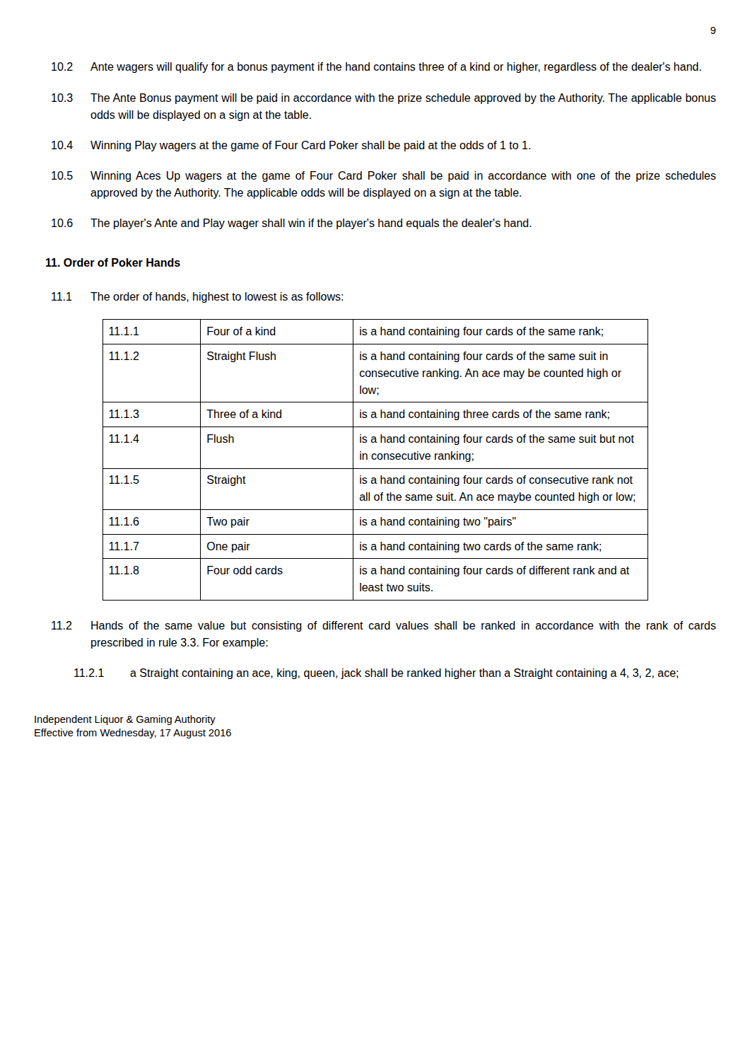9
10.2 Ante wagers will qualify for a bonus payment if the hand contains three of a kind or higher, regardless of the dealer's hand.
10.3 The Ante Bonus payment will be paid in accordance with the prize schedule approved by the Authority. The applicable bonus odds will be displayed on a sign at the table.
10.4 Winning Play wagers at the game of Four Card Poker shall be paid at the odds of 1 to 1.
10.5 Winning Aces Up wagers at the game of Four Card Poker shall be paid in accordance with one of the prize schedules approved by the Authority. The applicable odds will be displayed on a sign at the table.
10.6 The player's Ante and Play wager shall win if the player's hand equals the dealer's hand.
11. Order of Poker Hands
11.1 The order of hands, highest to lowest is as follows:
| 11.1.1 | Four of a kind | is a hand containing four cards of the same rank; |
| 11.1.2 | Straight Flush | is a hand containing four cards of the same suit in consecutive ranking. An ace may be counted high or low; |
| 11.1.3 | Three of a kind | is a hand containing three cards of the same rank; |
| 11.1.4 | Flush | is a hand containing four cards of the same suit but not in consecutive ranking; |
| 11.1.5 | Straight | is a hand containing four cards of consecutive rank not all of the same suit. An ace maybe counted high or low; |
| 11.1.6 | Two pair | is a hand containing two "pairs" |
| 11.1.7 | One pair | is a hand containing two cards of the same rank; |
| 11.1.8 | Four odd cards | is a hand containing four cards of different rank and at least two suits. |
11.2 Hands of the same value but consisting of different card values shall be ranked in accordance with the rank of cards prescribed in rule 3.3. For example:
11.2.1 a Straight containing an ace, king, queen, jack shall be ranked higher than a Straight containing a 4, 3, 2, ace;
Independent Liquor & Gaming Authority
Effective from Wednesday, 17 August 2016